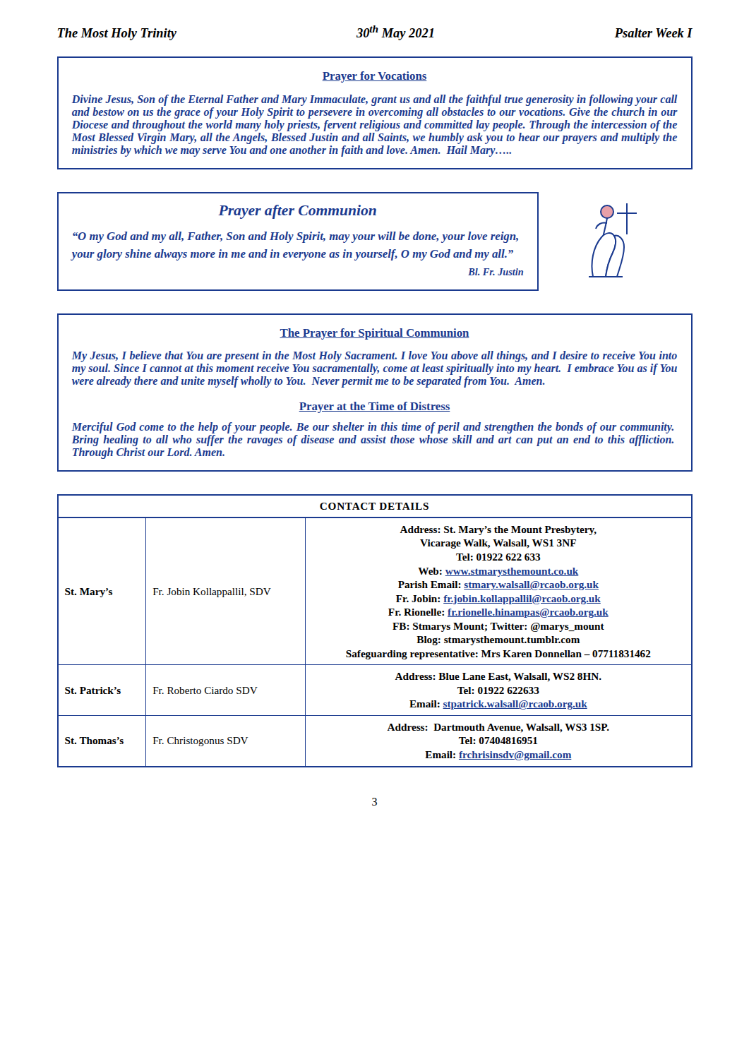The Most Holy Trinity 30th May 2021 Psalter Week I
Prayer for Vocations
Divine Jesus, Son of the Eternal Father and Mary Immaculate, grant us and all the faithful true generosity in following your call and bestow on us the grace of your Holy Spirit to persevere in overcoming all obstacles to our vocations. Give the church in our Diocese and throughout the world many holy priests, fervent religious and committed lay people. Through the intercession of the Most Blessed Virgin Mary, all the Angels, Blessed Justin and all Saints, we humbly ask you to hear our prayers and multiply the ministries by which we may serve You and one another in faith and love. Amen. Hail Mary…..
Prayer after Communion
“O my God and my all, Father, Son and Holy Spirit, may your will be done, your love reign, your glory shine always more in me and in everyone as in yourself, O my God and my all.” Bl. Fr. Justin
The Prayer for Spiritual Communion
My Jesus, I believe that You are present in the Most Holy Sacrament. I love You above all things, and I desire to receive You into my soul. Since I cannot at this moment receive You sacramentally, come at least spiritually into my heart. I embrace You as if You were already there and unite myself wholly to You. Never permit me to be separated from You. Amen.
Prayer at the Time of Distress
Merciful God come to the help of your people. Be our shelter in this time of peril and strengthen the bonds of our community. Bring healing to all who suffer the ravages of disease and assist those whose skill and art can put an end to this affliction. Through Christ our Lord. Amen.
CONTACT DETAILS
| St. Mary’s | Fr. Jobin Kollappallil, SDV | Address: St. Mary’s the Mount Presbytery, Vicarage Walk, Walsall, WS1 3NF Tel: 01922 622 633 Web: www.stmarysthemount.co.uk Parish Email: stmary.walsall@rcaob.org.uk Fr. Jobin: fr.jobin.kollappallil@rcaob.org.uk Fr. Rionelle: fr.rionelle.hinampas@rcaob.org.uk FB: Stmarys Mount; Twitter: @marys_mount Blog: stmarysthemount.tumblr.com Safeguarding representative: Mrs Karen Donnellan – 07711831462 |
| St. Patrick’s | Fr. Roberto Ciardo SDV | Address: Blue Lane East, Walsall, WS2 8HN. Tel: 01922 622633 Email: stpatrick.walsall@rcaob.org.uk |
| St. Thomas’s | Fr. Christogonus SDV | Address: Dartmouth Avenue, Walsall, WS3 1SP. Tel: 07404816951 Email: frchrisinsdv@gmail.com |
3